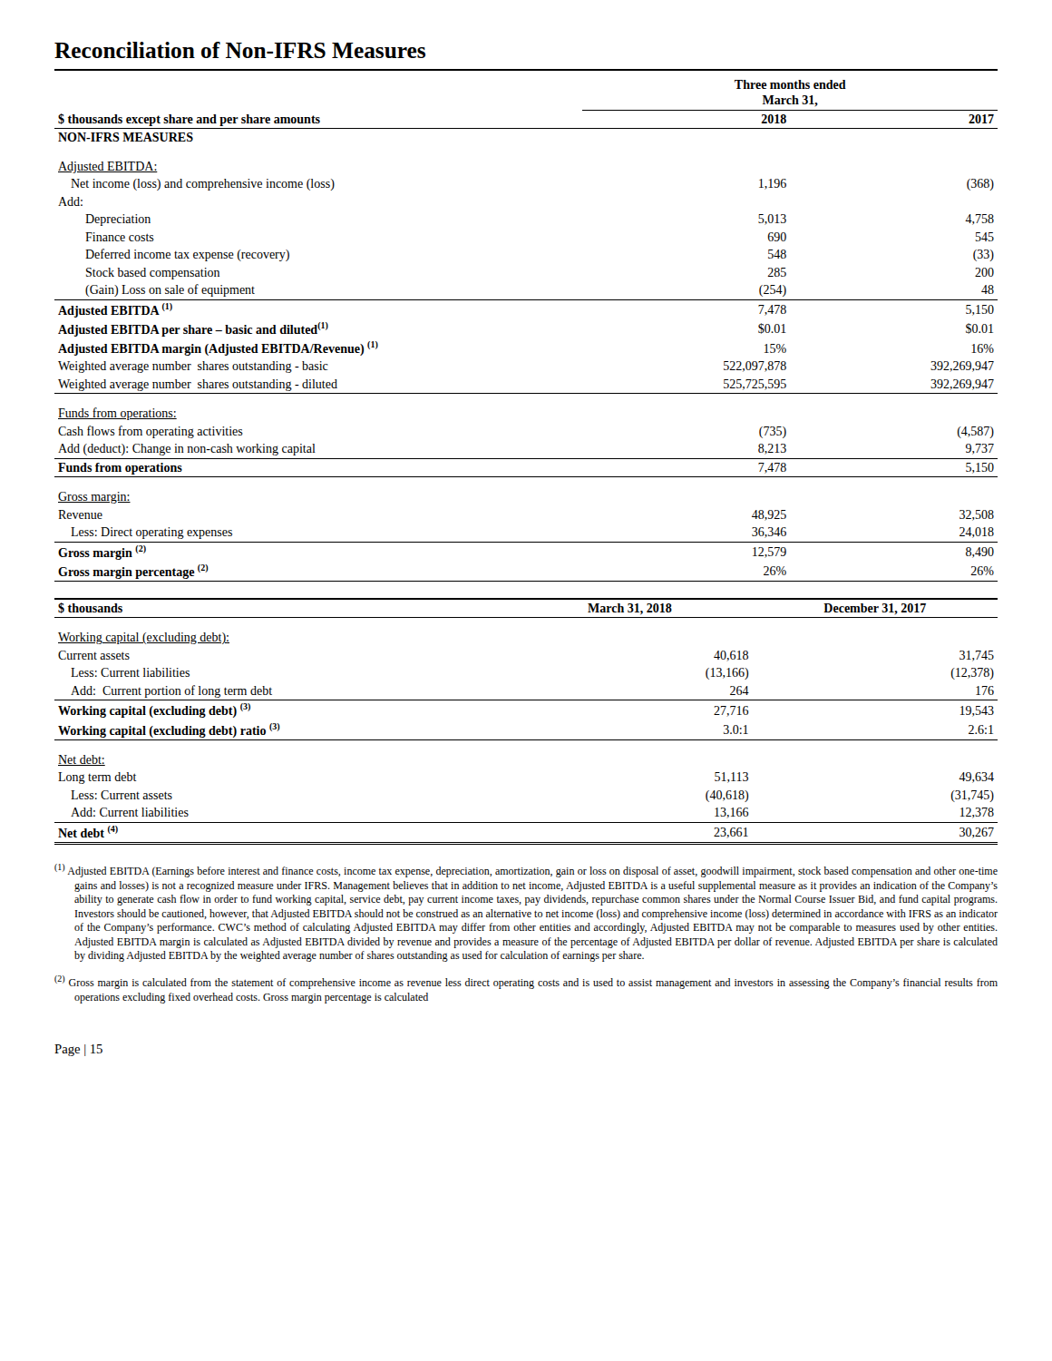Reconciliation of Non-IFRS Measures
| | Three months ended March 31, |
| $ thousands except share and per share amounts | 2018 | 2017 |
| NON-IFRS MEASURES | | |
| Adjusted EBITDA: | | |
| Net income (loss) and comprehensive income (loss) | 1,196 | (368) |
| Add: | | |
| Depreciation | 5,013 | 4,758 |
| Finance costs | 690 | 545 |
| Deferred income tax expense (recovery) | 548 | (33) |
| Stock based compensation | 285 | 200 |
| (Gain) Loss on sale of equipment | (254) | 48 |
| Adjusted EBITDA (1) | 7,478 | 5,150 |
| Adjusted EBITDA per share – basic and diluted (1) | $0.01 | $0.01 |
| Adjusted EBITDA margin (Adjusted EBITDA/Revenue) (1) | 15% | 16% |
| Weighted average number shares outstanding - basic | 522,097,878 | 392,269,947 |
| Weighted average number shares outstanding - diluted | 525,725,595 | 392,269,947 |
| Funds from operations: | | |
| Cash flows from operating activities | (735) | (4,587) |
| Add (deduct): Change in non-cash working capital | 8,213 | 9,737 |
| Funds from operations | 7,478 | 5,150 |
| Gross margin: | | |
| Revenue | 48,925 | 32,508 |
| Less: Direct operating expenses | 36,346 | 24,018 |
| Gross margin (2) | 12,579 | 8,490 |
| Gross margin percentage (2) | 26% | 26% |
| $ thousands | March 31, 2018 | December 31, 2017 |
| Working capital (excluding debt): | | |
| Current assets | 40,618 | 31,745 |
| Less: Current liabilities | (13,166) | (12,378) |
| Add: Current portion of long term debt | 264 | 176 |
| Working capital (excluding debt) (3) | 27,716 | 19,543 |
| Working capital (excluding debt) ratio (3) | 3.0:1 | 2.6:1 |
| Net debt: | | |
| Long term debt | 51,113 | 49,634 |
| Less: Current assets | (40,618) | (31,745) |
| Add: Current liabilities | 13,166 | 12,378 |
| Net debt (4) | 23,661 | 30,267 |
(1) Adjusted EBITDA (Earnings before interest and finance costs, income tax expense, depreciation, amortization, gain or loss on disposal of asset, goodwill impairment, stock based compensation and other one-time gains and losses) is not a recognized measure under IFRS. Management believes that in addition to net income, Adjusted EBITDA is a useful supplemental measure as it provides an indication of the Company’s ability to generate cash flow in order to fund working capital, service debt, pay current income taxes, pay dividends, repurchase common shares under the Normal Course Issuer Bid, and fund capital programs. Investors should be cautioned, however, that Adjusted EBITDA should not be construed as an alternative to net income (loss) and comprehensive income (loss) determined in accordance with IFRS as an indicator of the Company’s performance. CWC’s method of calculating Adjusted EBITDA may differ from other entities and accordingly, Adjusted EBITDA may not be comparable to measures used by other entities. Adjusted EBITDA margin is calculated as Adjusted EBITDA divided by revenue and provides a measure of the percentage of Adjusted EBITDA per dollar of revenue. Adjusted EBITDA per share is calculated by dividing Adjusted EBITDA by the weighted average number of shares outstanding as used for calculation of earnings per share.
(2) Gross margin is calculated from the statement of comprehensive income as revenue less direct operating costs and is used to assist management and investors in assessing the Company’s financial results from operations excluding fixed overhead costs. Gross margin percentage is calculated
Page | 15